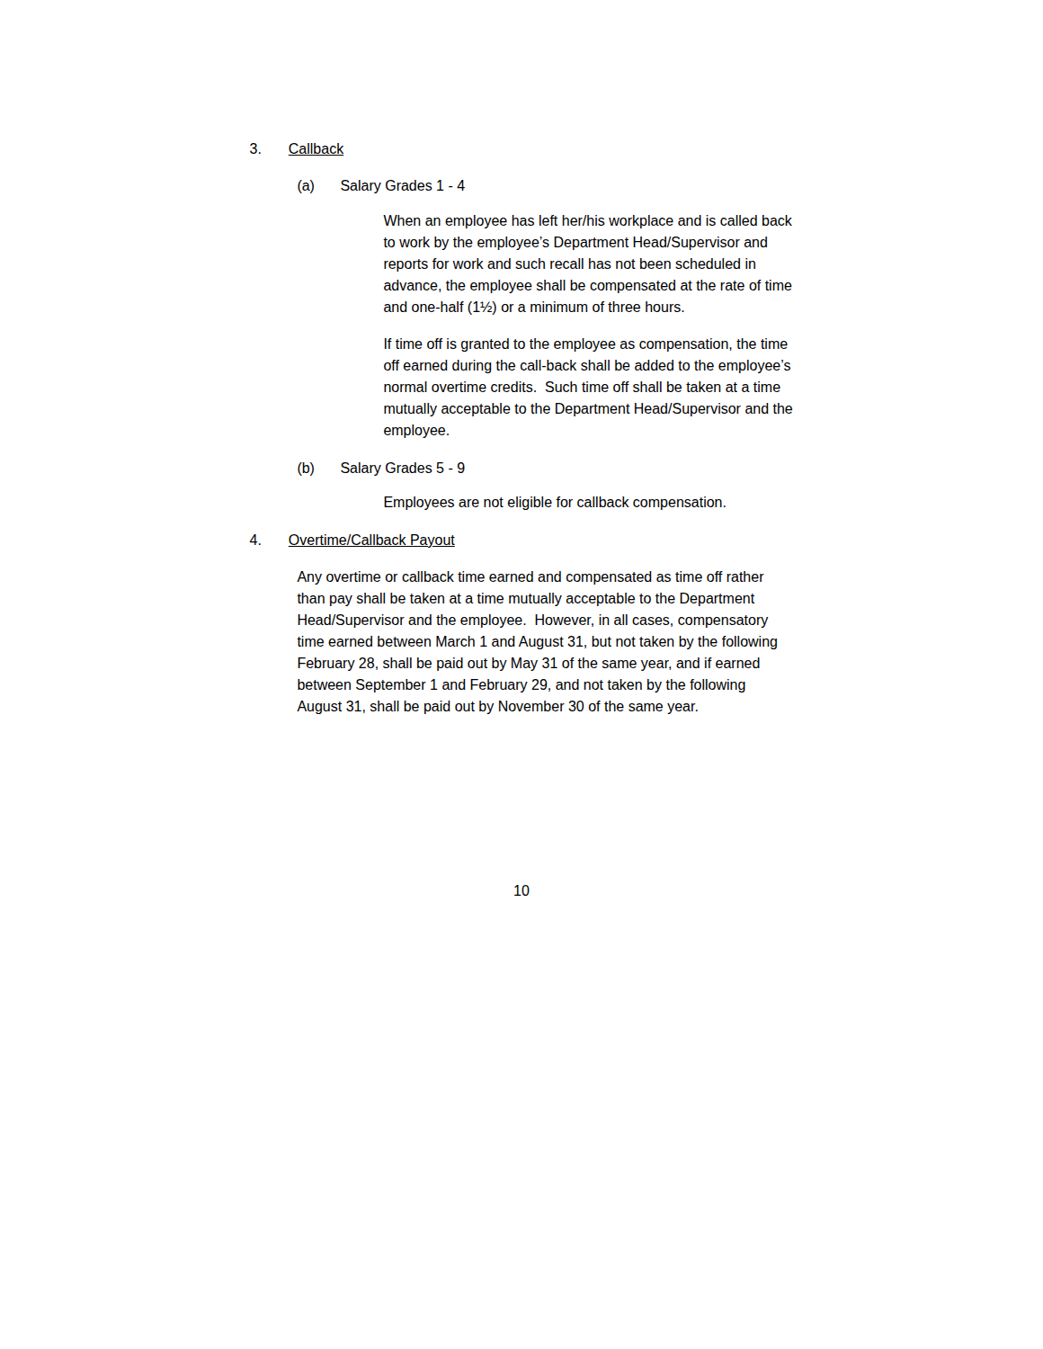3.
Callback
(a)
Salary Grades 1 - 4
When an employee has left her/his workplace and is called back to work by the employee’s Department Head/Supervisor and reports for work and such recall has not been scheduled in advance, the employee shall be compensated at the rate of time and one-half (1½) or a minimum of three hours.
If time off is granted to the employee as compensation, the time off earned during the call-back shall be added to the employee’s normal overtime credits. Such time off shall be taken at a time mutually acceptable to the Department Head/Supervisor and the employee.
(b)
Salary Grades 5 - 9
Employees are not eligible for callback compensation.
4.
Overtime/Callback Payout
Any overtime or callback time earned and compensated as time off rather than pay shall be taken at a time mutually acceptable to the Department Head/Supervisor and the employee. However, in all cases, compensatory time earned between March 1 and August 31, but not taken by the following February 28, shall be paid out by May 31 of the same year, and if earned between September 1 and February 29, and not taken by the following August 31, shall be paid out by November 30 of the same year.
10